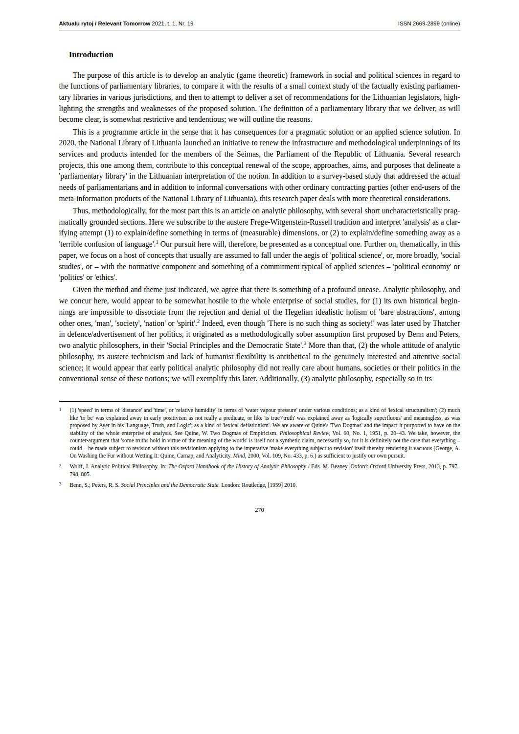Aktualu rytoj / Relevant Tomorrow 2021, t. 1, Nr. 19
ISSN 2669-2899 (online)
Introduction
The purpose of this article is to develop an analytic (game theoretic) framework in social and political sciences in regard to the functions of parliamentary libraries, to compare it with the results of a small context study of the factually existing parliamentary libraries in various jurisdictions, and then to attempt to deliver a set of recommendations for the Lithuanian legislators, highlighting the strengths and weaknesses of the proposed solution. The definition of a parliamentary library that we deliver, as will become clear, is somewhat restrictive and tendentious; we will outline the reasons.
This is a programme article in the sense that it has consequences for a pragmatic solution or an applied science solution. In 2020, the National Library of Lithuania launched an initiative to renew the infrastructure and methodological underpinnings of its services and products intended for the members of the Seimas, the Parliament of the Republic of Lithuania. Several research projects, this one among them, contribute to this conceptual renewal of the scope, approaches, aims, and purposes that delineate a 'parliamentary library' in the Lithuanian interpretation of the notion. In addition to a survey-based study that addressed the actual needs of parliamentarians and in addition to informal conversations with other ordinary contracting parties (other end-users of the meta-information products of the National Library of Lithuania), this research paper deals with more theoretical considerations.
Thus, methodologically, for the most part this is an article on analytic philosophy, with several short uncharacteristically pragmatically grounded sections. Here we subscribe to the austere Frege-Witgenstein-Russell tradition and interpret 'analysis' as a clarifying attempt (1) to explain/define something in terms of (measurable) dimensions, or (2) to explain/define something away as a 'terrible confusion of language'.1 Our pursuit here will, therefore, be presented as a conceptual one. Further on, thematically, in this paper, we focus on a host of concepts that usually are assumed to fall under the aegis of 'political science', or, more broadly, 'social studies', or – with the normative component and something of a commitment typical of applied sciences – 'political economy' or 'politics' or 'ethics'.
Given the method and theme just indicated, we agree that there is something of a profound unease. Analytic philosophy, and we concur here, would appear to be somewhat hostile to the whole enterprise of social studies, for (1) its own historical beginnings are impossible to dissociate from the rejection and denial of the Hegelian idealistic holism of 'bare abstractions', among other ones, 'man', 'society', 'nation' or 'spirit'.2 Indeed, even though 'There is no such thing as society!' was later used by Thatcher in defence/advertisement of her politics, it originated as a methodologically sober assumption first proposed by Benn and Peters, two analytic philosophers, in their 'Social Principles and the Democratic State'.3 More than that, (2) the whole attitude of analytic philosophy, its austere technicism and lack of humanist flexibility is antithetical to the genuinely interested and attentive social science; it would appear that early political analytic philosophy did not really care about humans, societies or their politics in the conventional sense of these notions; we will exemplify this later. Additionally, (3) analytic philosophy, especially so in its
(1) 'speed' in terms of 'distance' and 'time', or 'relative humidity' in terms of 'water vapour pressure' under various conditions; as a kind of 'lexical structuralism'; (2) much like 'to be' was explained away in early positivism as not really a predicate, or like 'is true'/'truth' was explained away as 'logically superfluous' and meaningless, as was proposed by Ayer in his 'Language, Truth, and Logic'; as a kind of 'lexical deflationism'. We are aware of Quine's 'Two Dogmas' and the impact it purported to have on the stability of the whole enterprise of analysis. See Quine, W. Two Dogmas of Empiricism. Philosophical Review, Vol. 60, No. 1, 1951, p. 20–43. We take, however, the counter-argument that 'some truths hold in virtue of the meaning of the words' is itself not a synthetic claim, necessarily so, for it is definitely not the case that everything – could – be made subject to revision without this revisionism applying to the imperative 'make everything subject to revision' itself thereby rendering it vacuous (George, A. On Washing the Fur without Wetting It: Quine, Carnap, and Analyticity. Mind, 2000, Vol. 109, No. 433, p. 6.) as sufficient to justify our own pursuit.
Wolff, J. Analytic Political Philosophy. In: The Oxford Handbook of the History of Analytic Philosophy / Eds. M. Beaney. Oxford: Oxford University Press, 2013, p. 797–798, 805.
Benn, S.; Peters, R. S. Social Principles and the Democratic State. London: Routledge, [1959] 2010.
270